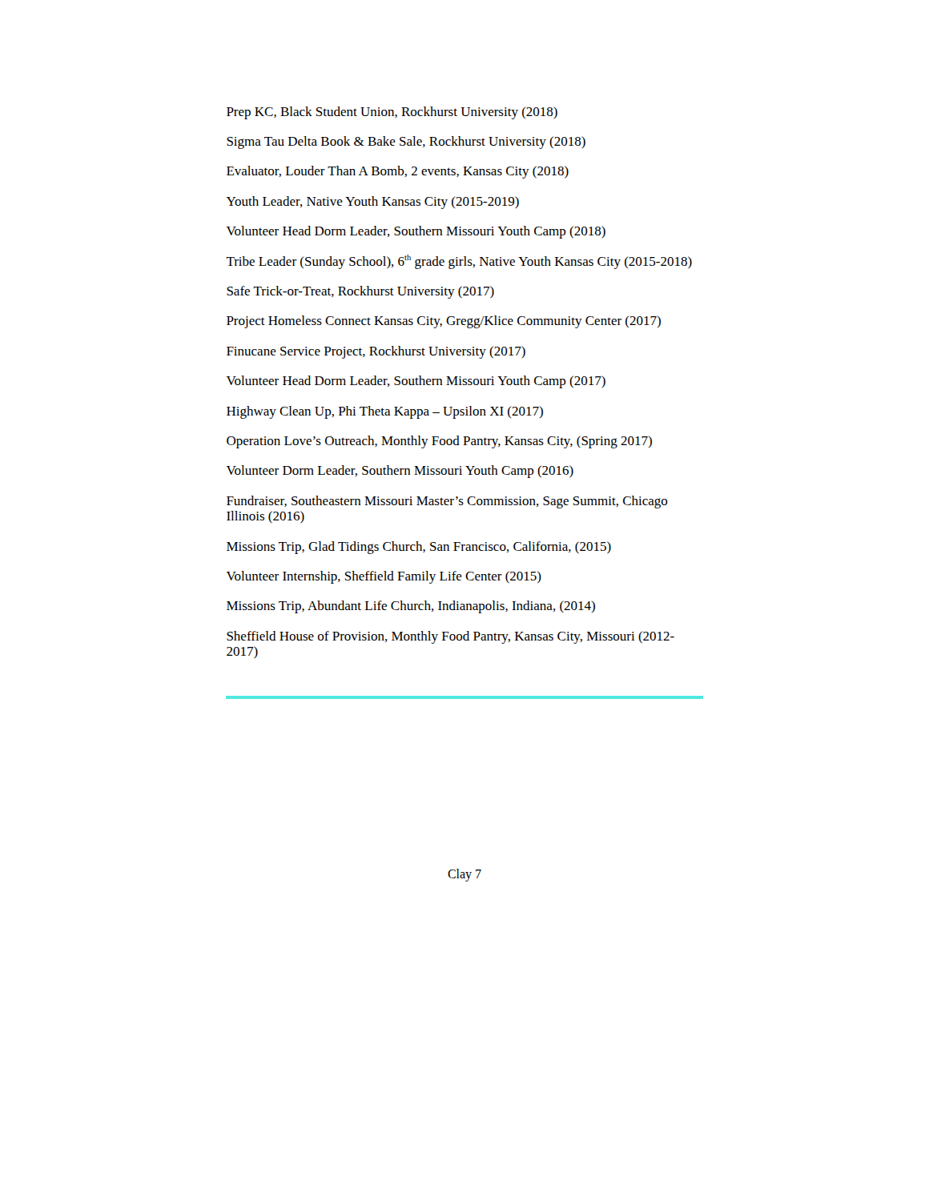Prep KC, Black Student Union, Rockhurst University (2018)
Sigma Tau Delta Book & Bake Sale, Rockhurst University (2018)
Evaluator, Louder Than A Bomb, 2 events, Kansas City (2018)
Youth Leader, Native Youth Kansas City (2015-2019)
Volunteer Head Dorm Leader, Southern Missouri Youth Camp (2018)
Tribe Leader (Sunday School), 6th grade girls, Native Youth Kansas City (2015-2018)
Safe Trick-or-Treat, Rockhurst University (2017)
Project Homeless Connect Kansas City, Gregg/Klice Community Center (2017)
Finucane Service Project, Rockhurst University (2017)
Volunteer Head Dorm Leader, Southern Missouri Youth Camp (2017)
Highway Clean Up, Phi Theta Kappa – Upsilon XI (2017)
Operation Love’s Outreach, Monthly Food Pantry, Kansas City, (Spring 2017)
Volunteer Dorm Leader, Southern Missouri Youth Camp (2016)
Fundraiser, Southeastern Missouri Master’s Commission, Sage Summit, Chicago Illinois (2016)
Missions Trip, Glad Tidings Church, San Francisco, California, (2015)
Volunteer Internship, Sheffield Family Life Center (2015)
Missions Trip, Abundant Life Church, Indianapolis, Indiana, (2014)
Sheffield House of Provision, Monthly Food Pantry, Kansas City, Missouri (2012-2017)
Clay 7